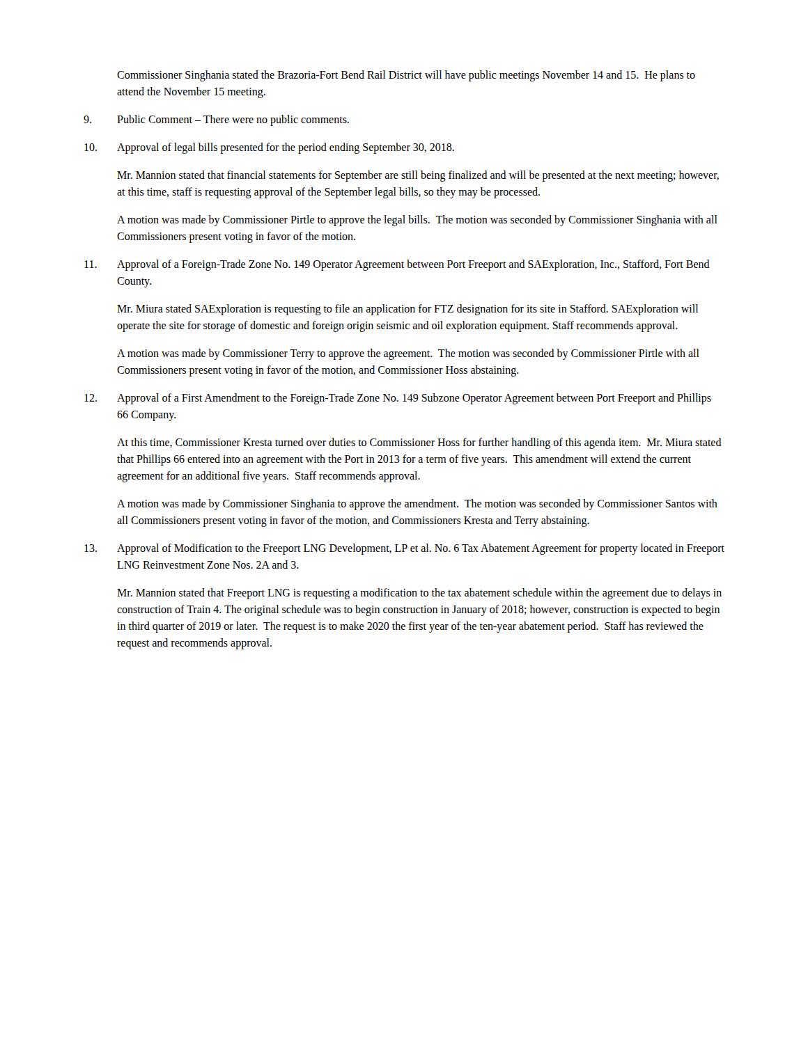Commissioner Singhania stated the Brazoria-Fort Bend Rail District will have public meetings November 14 and 15. He plans to attend the November 15 meeting.
9.
Public Comment – There were no public comments.
10.
Approval of legal bills presented for the period ending September 30, 2018.
Mr. Mannion stated that financial statements for September are still being finalized and will be presented at the next meeting; however, at this time, staff is requesting approval of the September legal bills, so they may be processed.
A motion was made by Commissioner Pirtle to approve the legal bills. The motion was seconded by Commissioner Singhania with all Commissioners present voting in favor of the motion.
11.
Approval of a Foreign-Trade Zone No. 149 Operator Agreement between Port Freeport and SAExploration, Inc., Stafford, Fort Bend County.
Mr. Miura stated SAExploration is requesting to file an application for FTZ designation for its site in Stafford. SAExploration will operate the site for storage of domestic and foreign origin seismic and oil exploration equipment. Staff recommends approval.
A motion was made by Commissioner Terry to approve the agreement. The motion was seconded by Commissioner Pirtle with all Commissioners present voting in favor of the motion, and Commissioner Hoss abstaining.
12.
Approval of a First Amendment to the Foreign-Trade Zone No. 149 Subzone Operator Agreement between Port Freeport and Phillips 66 Company.
At this time, Commissioner Kresta turned over duties to Commissioner Hoss for further handling of this agenda item. Mr. Miura stated that Phillips 66 entered into an agreement with the Port in 2013 for a term of five years. This amendment will extend the current agreement for an additional five years. Staff recommends approval.
A motion was made by Commissioner Singhania to approve the amendment. The motion was seconded by Commissioner Santos with all Commissioners present voting in favor of the motion, and Commissioners Kresta and Terry abstaining.
13.
Approval of Modification to the Freeport LNG Development, LP et al. No. 6 Tax Abatement Agreement for property located in Freeport LNG Reinvestment Zone Nos. 2A and 3.
Mr. Mannion stated that Freeport LNG is requesting a modification to the tax abatement schedule within the agreement due to delays in construction of Train 4. The original schedule was to begin construction in January of 2018; however, construction is expected to begin in third quarter of 2019 or later. The request is to make 2020 the first year of the ten-year abatement period. Staff has reviewed the request and recommends approval.